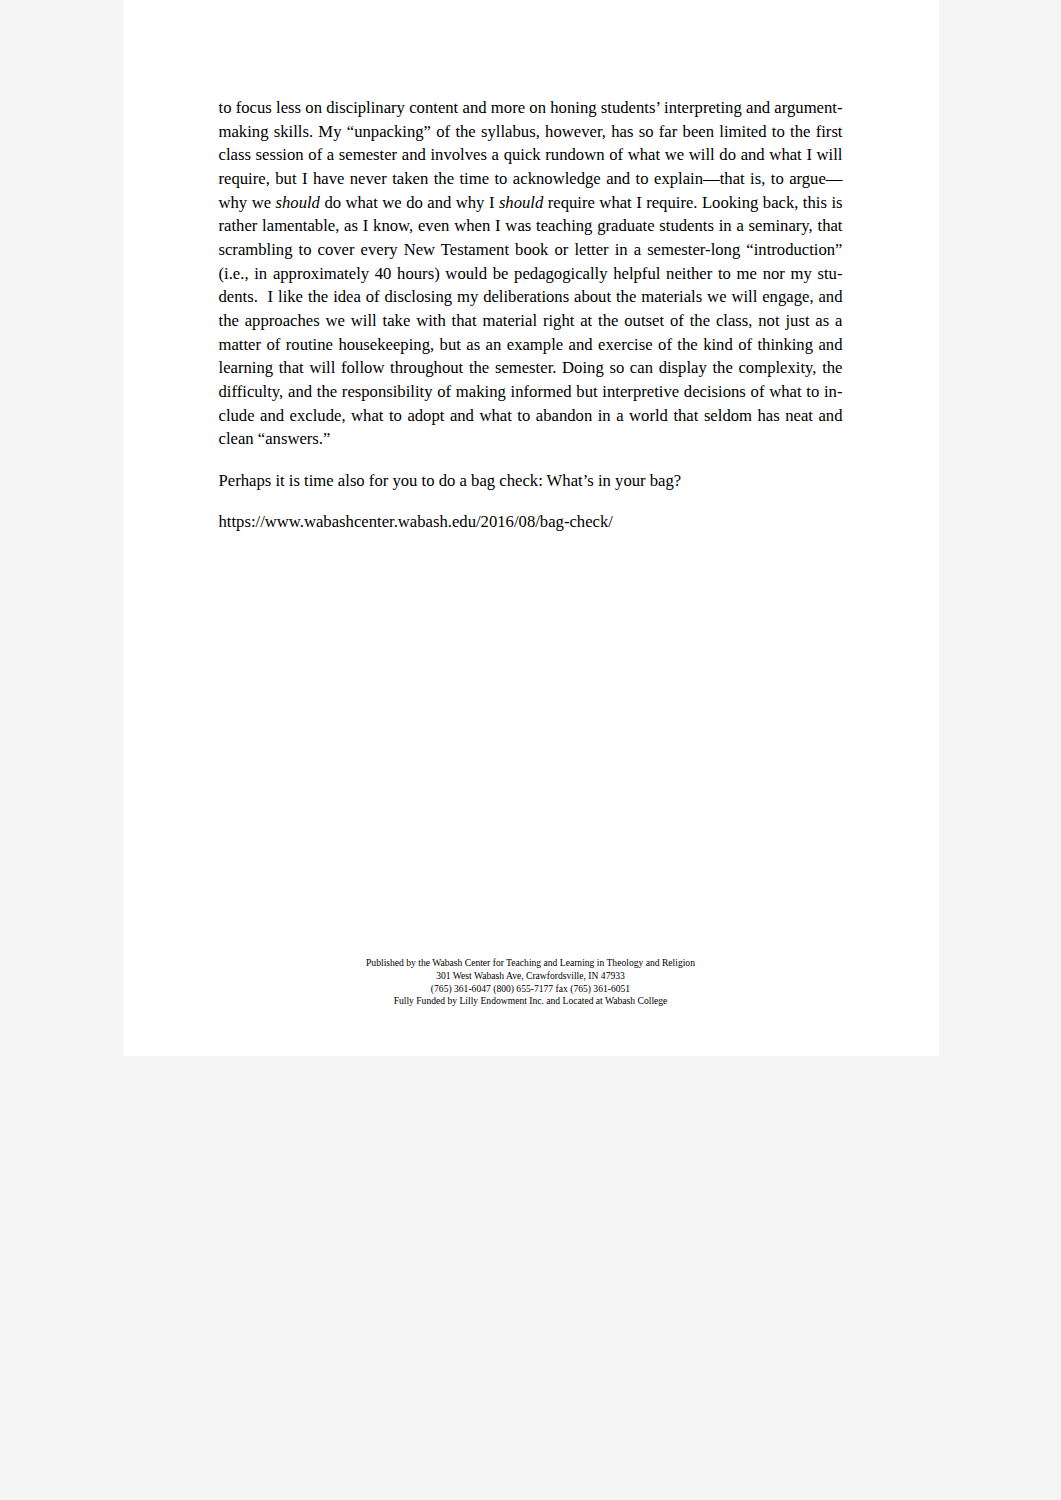to focus less on disciplinary content and more on honing students’ interpreting and argument-making skills. My “unpacking” of the syllabus, however, has so far been limited to the first class session of a semester and involves a quick rundown of what we will do and what I will require, but I have never taken the time to acknowledge and to explain—that is, to argue—why we should do what we do and why I should require what I require. Looking back, this is rather lamentable, as I know, even when I was teaching graduate students in a seminary, that scrambling to cover every New Testament book or letter in a semester-long “introduction” (i.e., in approximately 40 hours) would be pedagogically helpful neither to me nor my students. I like the idea of disclosing my deliberations about the materials we will engage, and the approaches we will take with that material right at the outset of the class, not just as a matter of routine housekeeping, but as an example and exercise of the kind of thinking and learning that will follow throughout the semester. Doing so can display the complexity, the difficulty, and the responsibility of making informed but interpretive decisions of what to include and exclude, what to adopt and what to abandon in a world that seldom has neat and clean “answers.”
Perhaps it is time also for you to do a bag check: What’s in your bag?
https://www.wabashcenter.wabash.edu/2016/08/bag-check/
Published by the Wabash Center for Teaching and Learning in Theology and Religion
301 West Wabash Ave, Crawfordsville, IN 47933
(765) 361-6047 (800) 655-7177 fax (765) 361-6051
Fully Funded by Lilly Endowment Inc. and Located at Wabash College